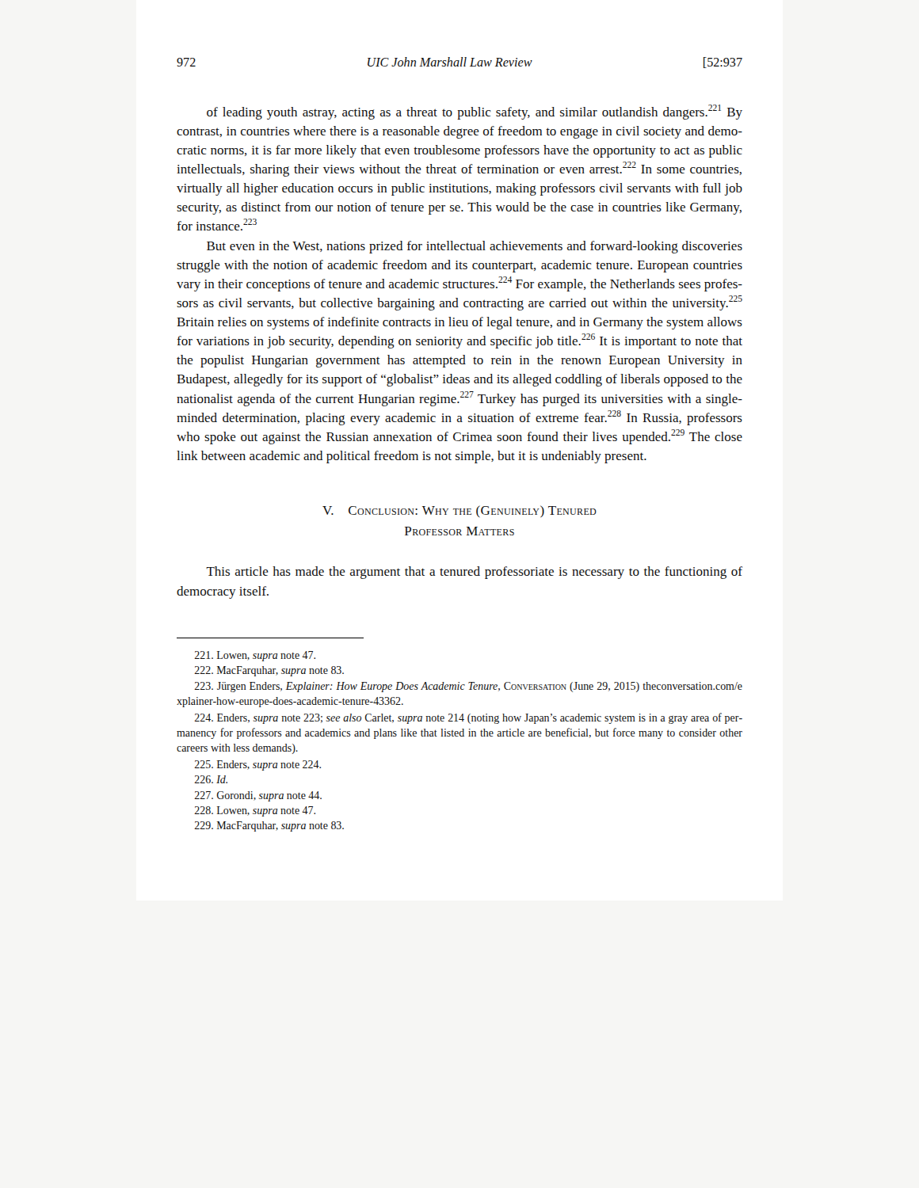972 UIC John Marshall Law Review [52:937
of leading youth astray, acting as a threat to public safety, and similar outlandish dangers.221 By contrast, in countries where there is a reasonable degree of freedom to engage in civil society and democratic norms, it is far more likely that even troublesome professors have the opportunity to act as public intellectuals, sharing their views without the threat of termination or even arrest.222 In some countries, virtually all higher education occurs in public institutions, making professors civil servants with full job security, as distinct from our notion of tenure per se. This would be the case in countries like Germany, for instance.223
But even in the West, nations prized for intellectual achievements and forward-looking discoveries struggle with the notion of academic freedom and its counterpart, academic tenure. European countries vary in their conceptions of tenure and academic structures.224 For example, the Netherlands sees professors as civil servants, but collective bargaining and contracting are carried out within the university.225 Britain relies on systems of indefinite contracts in lieu of legal tenure, and in Germany the system allows for variations in job security, depending on seniority and specific job title.226 It is important to note that the populist Hungarian government has attempted to rein in the renown European University in Budapest, allegedly for its support of “globalist” ideas and its alleged coddling of liberals opposed to the nationalist agenda of the current Hungarian regime.227 Turkey has purged its universities with a single-minded determination, placing every academic in a situation of extreme fear.228 In Russia, professors who spoke out against the Russian annexation of Crimea soon found their lives upended.229 The close link between academic and political freedom is not simple, but it is undeniably present.
V. Conclusion: Why the (Genuinely) Tenured
Professor Matters
This article has made the argument that a tenured professoriate is necessary to the functioning of democracy itself.
Lowen, supra note 47.
MacFarquhar, supra note 83.
Jürgen Enders, Explainer: How Europe Does Academic Tenure, Conversation (June 29, 2015) theconversation.com/explainer-how-europe-does-academic-tenure-43362.
Enders, supra note 223; see also Carlet, supra note 214 (noting how Japan’s academic system is in a gray area of permanency for professors and academics and plans like that listed in the article are beneficial, but force many to consider other careers with less demands).
Enders, supra note 224.
Id.
Gorondi, supra note 44.
Lowen, supra note 47.
MacFarquhar, supra note 83.